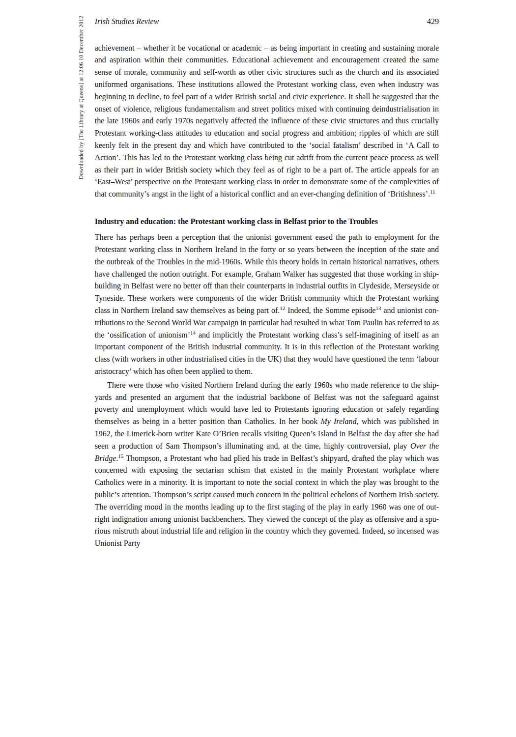Downloaded by [The Library at Queens] at 12:06 10 December 2012
Irish Studies Review
429
achievement – whether it be vocational or academic – as being important in creating and sustaining morale and aspiration within their communities. Educational achievement and encouragement created the same sense of morale, community and self-worth as other civic structures such as the church and its associated uniformed organisations. These institutions allowed the Protestant working class, even when industry was beginning to decline, to feel part of a wider British social and civic experience. It shall be suggested that the onset of violence, religious fundamentalism and street politics mixed with continuing deindustrialisation in the late 1960s and early 1970s negatively affected the influence of these civic structures and thus crucially Protestant working-class attitudes to education and social progress and ambition; ripples of which are still keenly felt in the present day and which have contributed to the ‘social fatalism’ described in ‘A Call to Action’. This has led to the Protestant working class being cut adrift from the current peace process as well as their part in wider British society which they feel as of right to be a part of. The article appeals for an ‘East–West’ perspective on the Protestant working class in order to demonstrate some of the complexities of that community’s angst in the light of a historical conflict and an ever-changing definition of ‘Britishness’.11
Industry and education: the Protestant working class in Belfast prior to the Troubles
There has perhaps been a perception that the unionist government eased the path to employment for the Protestant working class in Northern Ireland in the forty or so years between the inception of the state and the outbreak of the Troubles in the mid-1960s. While this theory holds in certain historical narratives, others have challenged the notion outright. For example, Graham Walker has suggested that those working in shipbuilding in Belfast were no better off than their counterparts in industrial outfits in Clydeside, Merseyside or Tyneside. These workers were components of the wider British community which the Protestant working class in Northern Ireland saw themselves as being part of.12 Indeed, the Somme episode13 and unionist contributions to the Second World War campaign in particular had resulted in what Tom Paulin has referred to as the ‘ossification of unionism’14 and implicitly the Protestant working class’s self-imagining of itself as an important component of the British industrial community. It is in this reflection of the Protestant working class (with workers in other industrialised cities in the UK) that they would have questioned the term ‘labour aristocracy’ which has often been applied to them.
There were those who visited Northern Ireland during the early 1960s who made reference to the shipyards and presented an argument that the industrial backbone of Belfast was not the safeguard against poverty and unemployment which would have led to Protestants ignoring education or safely regarding themselves as being in a better position than Catholics. In her book My Ireland, which was published in 1962, the Limerick-born writer Kate O’Brien recalls visiting Queen’s Island in Belfast the day after she had seen a production of Sam Thompson’s illuminating and, at the time, highly controversial, play Over the Bridge.15 Thompson, a Protestant who had plied his trade in Belfast’s shipyard, drafted the play which was concerned with exposing the sectarian schism that existed in the mainly Protestant workplace where Catholics were in a minority. It is important to note the social context in which the play was brought to the public’s attention. Thompson’s script caused much concern in the political echelons of Northern Irish society. The overriding mood in the months leading up to the first staging of the play in early 1960 was one of outright indignation among unionist backbenchers. They viewed the concept of the play as offensive and a spurious mistruth about industrial life and religion in the country which they governed. Indeed, so incensed was Unionist Party